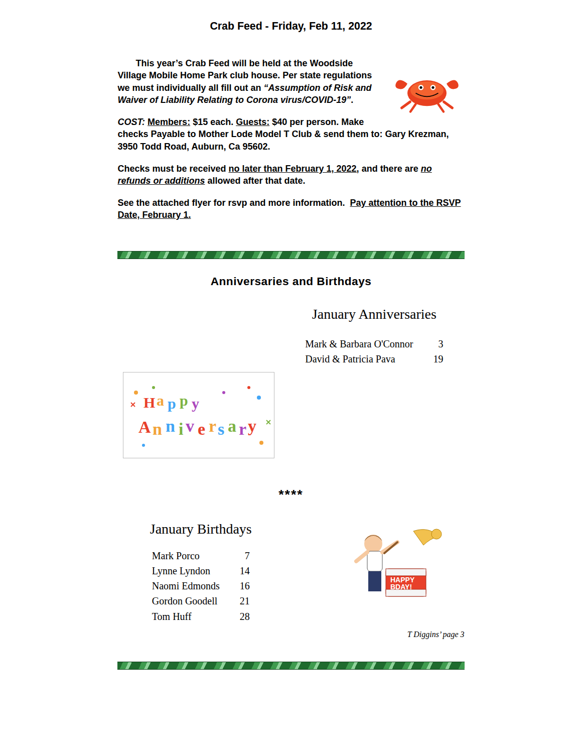Crab Feed - Friday, Feb 11, 2022
This year’s Crab Feed will be held at the Woodside Village Mobile Home Park club house. Per state regulations we must individually all fill out an “Assumption of Risk and Waiver of Liability Relating to Corona virus/COVID-19”.
COST: Members: $15 each. Guests: $40 per person. Make checks Payable to Mother Lode Model T Club & send them to: Gary Krezman, 3950 Todd Road, Auburn, Ca 95602.
Checks must be received no later than February 1, 2022, and there are no refunds or additions allowed after that date.
See the attached flyer for rsvp and more information. Pay attention to the RSVP Date, February 1.
Anniversaries and Birthdays
January Anniversaries
| Mark & Barbara O'Connor | 3 |
| David & Patricia Pava | 19 |
****
January Birthdays
| Mark Porco | 7 |
| Lynne Lyndon | 14 |
| Naomi Edmonds | 16 |
| Gordon Goodell | 21 |
| Tom Huff | 28 |
T Diggins’ page 3